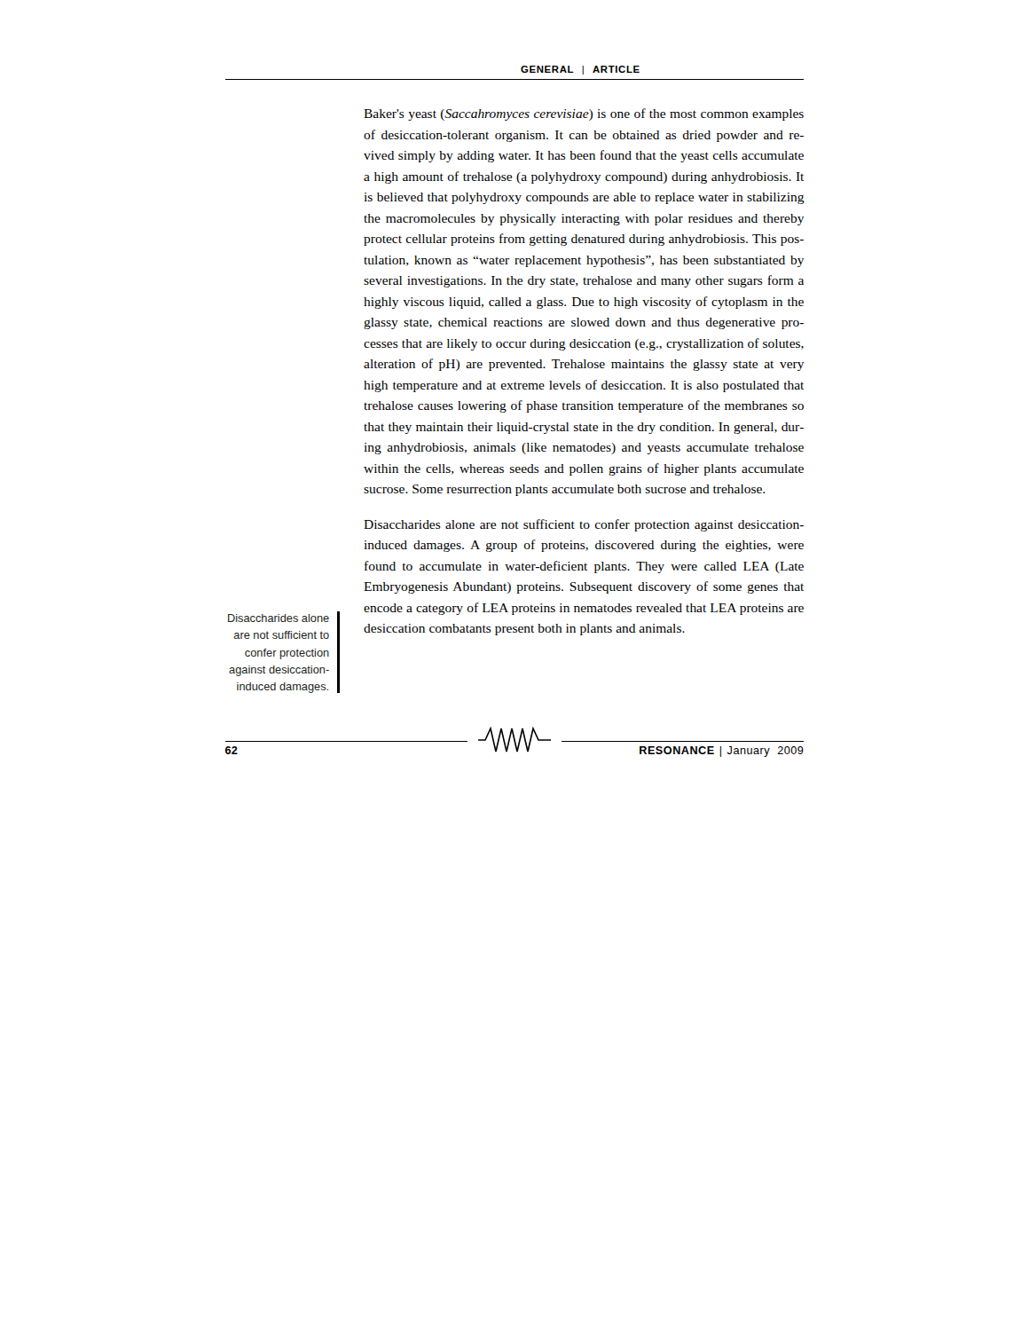GENERAL | ARTICLE
Disaccharides alone are not sufficient to confer protection against desiccation-induced damages.
Baker's yeast (Saccahromyces cerevisiae) is one of the most common examples of desiccation-tolerant organism. It can be obtained as dried powder and revived simply by adding water. It has been found that the yeast cells accumulate a high amount of trehalose (a polyhydroxy compound) during anhydrobiosis. It is believed that polyhydroxy compounds are able to replace water in stabilizing the macromolecules by physically interacting with polar residues and thereby protect cellular proteins from getting denatured during anhydrobiosis. This postulation, known as “water replacement hypothesis”, has been substantiated by several investigations. In the dry state, trehalose and many other sugars form a highly viscous liquid, called a glass. Due to high viscosity of cytoplasm in the glassy state, chemical reactions are slowed down and thus degenerative processes that are likely to occur during desiccation (e.g., crystallization of solutes, alteration of pH) are prevented. Trehalose maintains the glassy state at very high temperature and at extreme levels of desiccation. It is also postulated that trehalose causes lowering of phase transition temperature of the membranes so that they maintain their liquid-crystal state in the dry condition. In general, during anhydrobiosis, animals (like nematodes) and yeasts accumulate trehalose within the cells, whereas seeds and pollen grains of higher plants accumulate sucrose. Some resurrection plants accumulate both sucrose and trehalose.
Disaccharides alone are not sufficient to confer protection against desiccation-induced damages. A group of proteins, discovered during the eighties, were found to accumulate in water-deficient plants. They were called LEA (Late Embryogenesis Abundant) proteins. Subsequent discovery of some genes that encode a category of LEA proteins in nematodes revealed that LEA proteins are desiccation combatants present both in plants and animals.
62
RESONANCE|January 2009